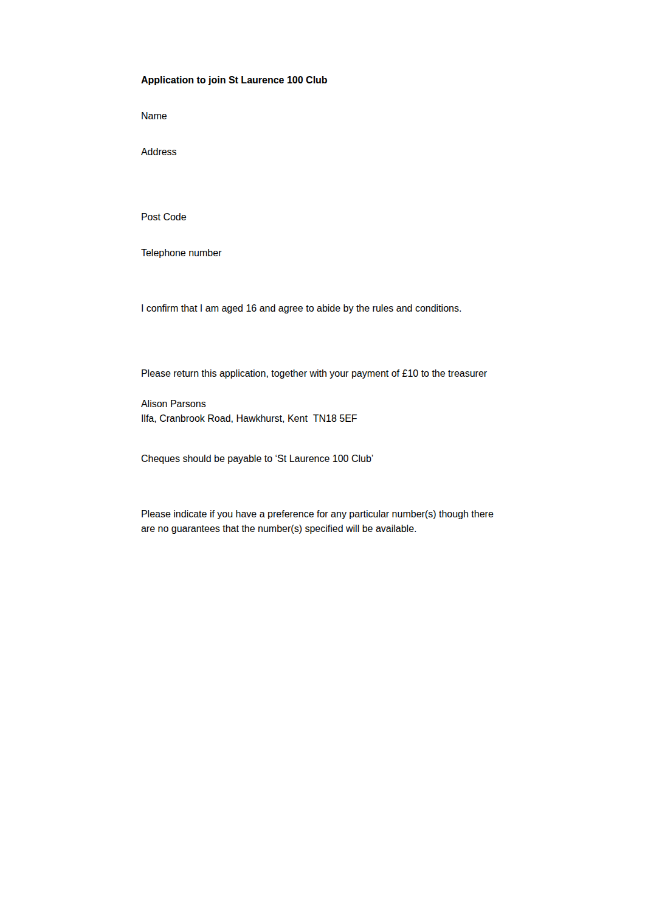Application to join St Laurence 100 Club
Name
Address
Post Code
Telephone number
I confirm that I am aged 16 and agree to abide by the rules and conditions.
Please return this application, together with your payment of £10 to the treasurer
Alison Parsons
Ilfa, Cranbrook Road, Hawkhurst, Kent TN18 5EF
Cheques should be payable to ‘St Laurence 100 Club’
Please indicate if you have a preference for any particular number(s) though there are no guarantees that the number(s) specified will be available.